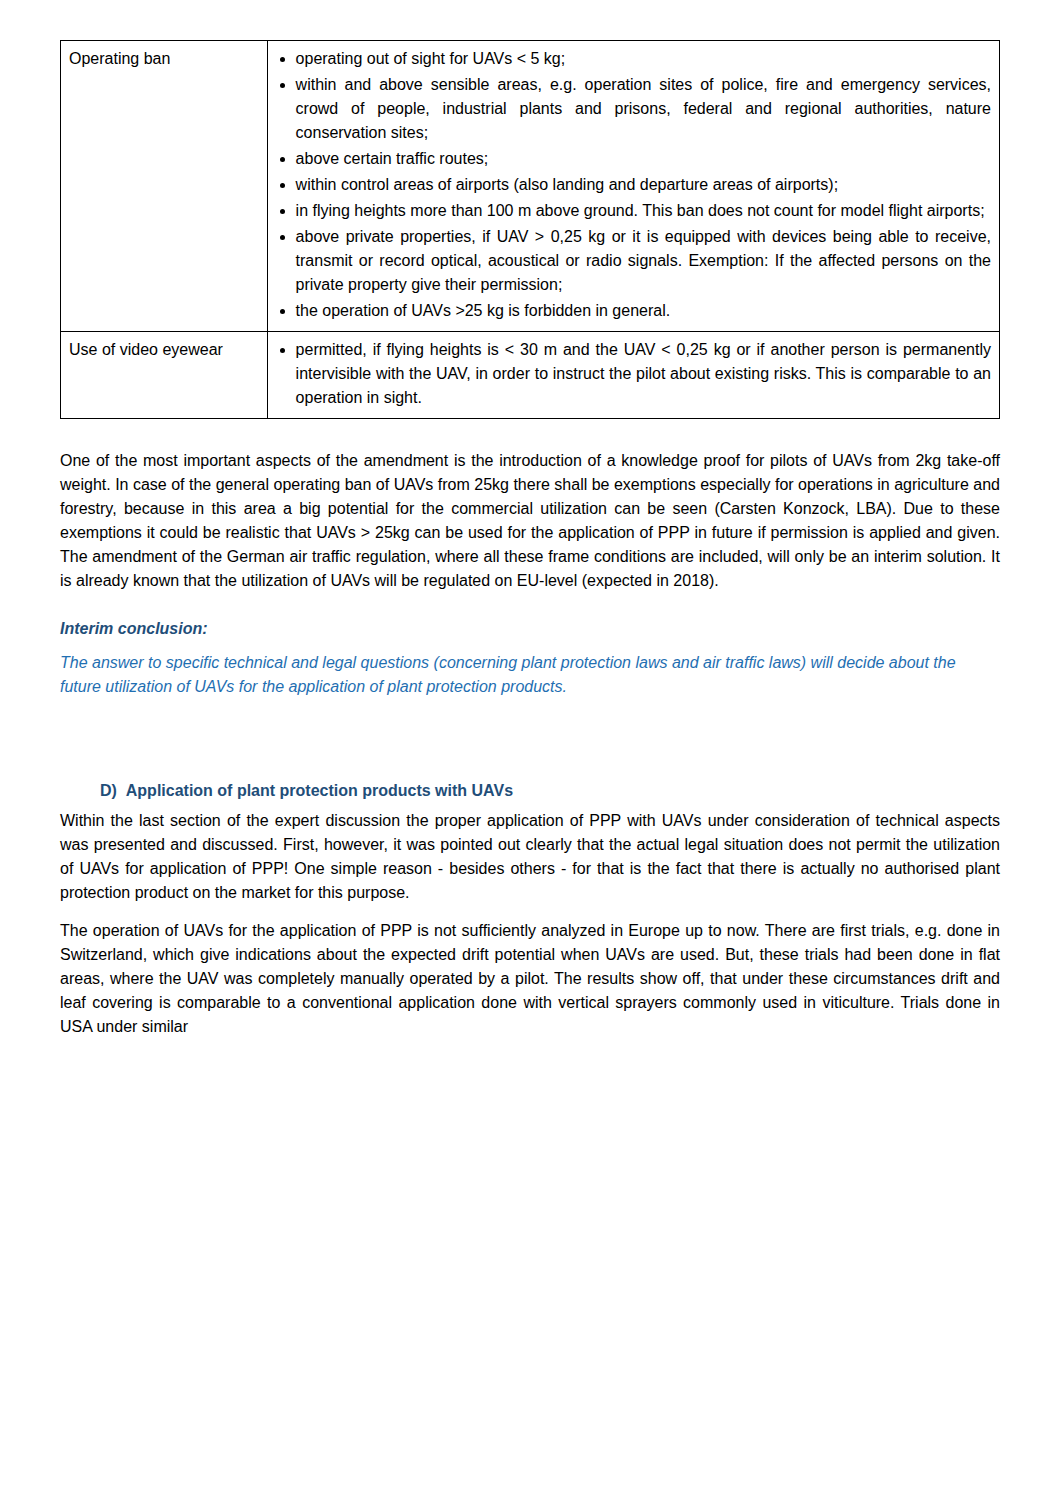| Operating ban | operating out of sight for UAVs < 5 kg; within and above sensible areas, e.g. operation sites of police, fire and emergency services, crowd of people, industrial plants and prisons, federal and regional authorities, nature conservation sites; above certain traffic routes; within control areas of airports (also landing and departure areas of airports); in flying heights more than 100 m above ground. This ban does not count for model flight airports; above private properties, if UAV > 0,25 kg or it is equipped with devices being able to receive, transmit or record optical, acoustical or radio signals. Exemption: If the affected persons on the private property give their permission; the operation of UAVs >25 kg is forbidden in general. |
| Use of video eyewear | permitted, if flying heights is < 30 m and the UAV < 0,25 kg or if another person is permanently intervisible with the UAV, in order to instruct the pilot about existing risks. This is comparable to an operation in sight. |
One of the most important aspects of the amendment is the introduction of a knowledge proof for pilots of UAVs from 2kg take-off weight. In case of the general operating ban of UAVs from 25kg there shall be exemptions especially for operations in agriculture and forestry, because in this area a big potential for the commercial utilization can be seen (Carsten Konzock, LBA). Due to these exemptions it could be realistic that UAVs > 25kg can be used for the application of PPP in future if permission is applied and given. The amendment of the German air traffic regulation, where all these frame conditions are included, will only be an interim solution. It is already known that the utilization of UAVs will be regulated on EU-level (expected in 2018).
Interim conclusion:
The answer to specific technical and legal questions (concerning plant protection laws and air traffic laws) will decide about the future utilization of UAVs for the application of plant protection products.
D) Application of plant protection products with UAVs
Within the last section of the expert discussion the proper application of PPP with UAVs under consideration of technical aspects was presented and discussed. First, however, it was pointed out clearly that the actual legal situation does not permit the utilization of UAVs for application of PPP! One simple reason - besides others - for that is the fact that there is actually no authorised plant protection product on the market for this purpose.
The operation of UAVs for the application of PPP is not sufficiently analyzed in Europe up to now. There are first trials, e.g. done in Switzerland, which give indications about the expected drift potential when UAVs are used. But, these trials had been done in flat areas, where the UAV was completely manually operated by a pilot. The results show off, that under these circumstances drift and leaf covering is comparable to a conventional application done with vertical sprayers commonly used in viticulture. Trials done in USA under similar